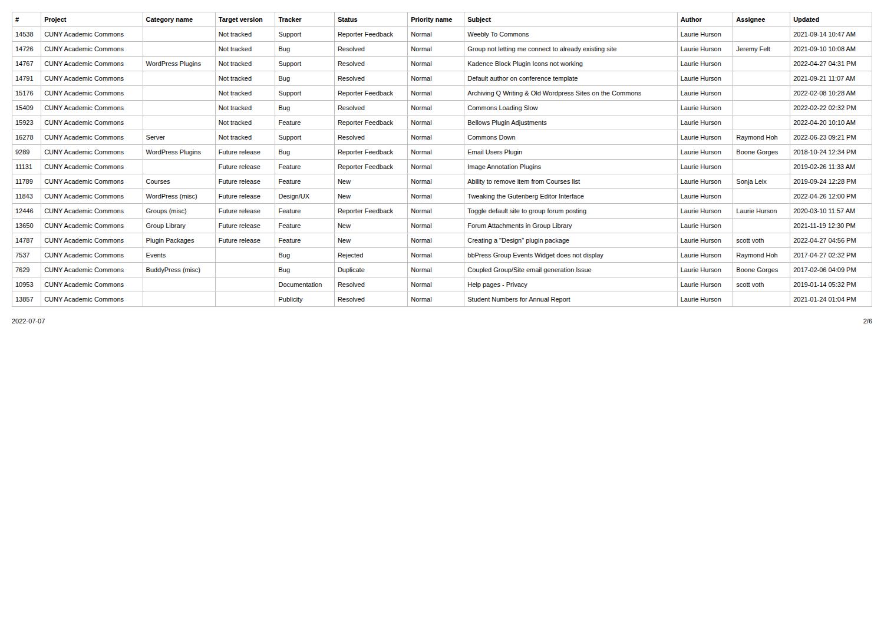| # | Project | Category name | Target version | Tracker | Status | Priority name | Subject | Author | Assignee | Updated |
| --- | --- | --- | --- | --- | --- | --- | --- | --- | --- | --- |
| 14538 | CUNY Academic Commons | | Not tracked | Support | Reporter Feedback | Normal | Weebly To Commons | Laurie Hurson | | 2021-09-14 10:47 AM |
| 14726 | CUNY Academic Commons | | Not tracked | Bug | Resolved | Normal | Group not letting me connect to already existing site | Laurie Hurson | Jeremy Felt | 2021-09-10 10:08 AM |
| 14767 | CUNY Academic Commons | WordPress Plugins | Not tracked | Support | Resolved | Normal | Kadence Block Plugin Icons not working | Laurie Hurson | | 2022-04-27 04:31 PM |
| 14791 | CUNY Academic Commons | | Not tracked | Bug | Resolved | Normal | Default author on conference template | Laurie Hurson | | 2021-09-21 11:07 AM |
| 15176 | CUNY Academic Commons | | Not tracked | Support | Reporter Feedback | Normal | Archiving Q Writing & Old Wordpress Sites on the Commons | Laurie Hurson | | 2022-02-08 10:28 AM |
| 15409 | CUNY Academic Commons | | Not tracked | Bug | Resolved | Normal | Commons Loading Slow | Laurie Hurson | | 2022-02-22 02:32 PM |
| 15923 | CUNY Academic Commons | | Not tracked | Feature | Reporter Feedback | Normal | Bellows Plugin Adjustments | Laurie Hurson | | 2022-04-20 10:10 AM |
| 16278 | CUNY Academic Commons | Server | Not tracked | Support | Resolved | Normal | Commons Down | Laurie Hurson | Raymond Hoh | 2022-06-23 09:21 PM |
| 9289 | CUNY Academic Commons | WordPress Plugins | Future release | Bug | Reporter Feedback | Normal | Email Users Plugin | Laurie Hurson | Boone Gorges | 2018-10-24 12:34 PM |
| 11131 | CUNY Academic Commons | | Future release | Feature | Reporter Feedback | Normal | Image Annotation Plugins | Laurie Hurson | | 2019-02-26 11:33 AM |
| 11789 | CUNY Academic Commons | Courses | Future release | Feature | New | Normal | Ability to remove item from Courses list | Laurie Hurson | Sonja Leix | 2019-09-24 12:28 PM |
| 11843 | CUNY Academic Commons | WordPress (misc) | Future release | Design/UX | New | Normal | Tweaking the Gutenberg Editor Interface | Laurie Hurson | | 2022-04-26 12:00 PM |
| 12446 | CUNY Academic Commons | Groups (misc) | Future release | Feature | Reporter Feedback | Normal | Toggle default site to group forum posting | Laurie Hurson | Laurie Hurson | 2020-03-10 11:57 AM |
| 13650 | CUNY Academic Commons | Group Library | Future release | Feature | New | Normal | Forum Attachments in Group Library | Laurie Hurson | | 2021-11-19 12:30 PM |
| 14787 | CUNY Academic Commons | Plugin Packages | Future release | Feature | New | Normal | Creating a "Design" plugin package | Laurie Hurson | scott voth | 2022-04-27 04:56 PM |
| 7537 | CUNY Academic Commons | Events | | Bug | Rejected | Normal | bbPress Group Events Widget does not display | Laurie Hurson | Raymond Hoh | 2017-04-27 02:32 PM |
| 7629 | CUNY Academic Commons | BuddyPress (misc) | | Bug | Duplicate | Normal | Coupled Group/Site email generation Issue | Laurie Hurson | Boone Gorges | 2017-02-06 04:09 PM |
| 10953 | CUNY Academic Commons | | | Documentation | Resolved | Normal | Help pages - Privacy | Laurie Hurson | scott voth | 2019-01-14 05:32 PM |
| 13857 | CUNY Academic Commons | | | Publicity | Resolved | Normal | Student Numbers for Annual Report | Laurie Hurson | | 2021-01-24 01:04 PM |
2022-07-07 2/6